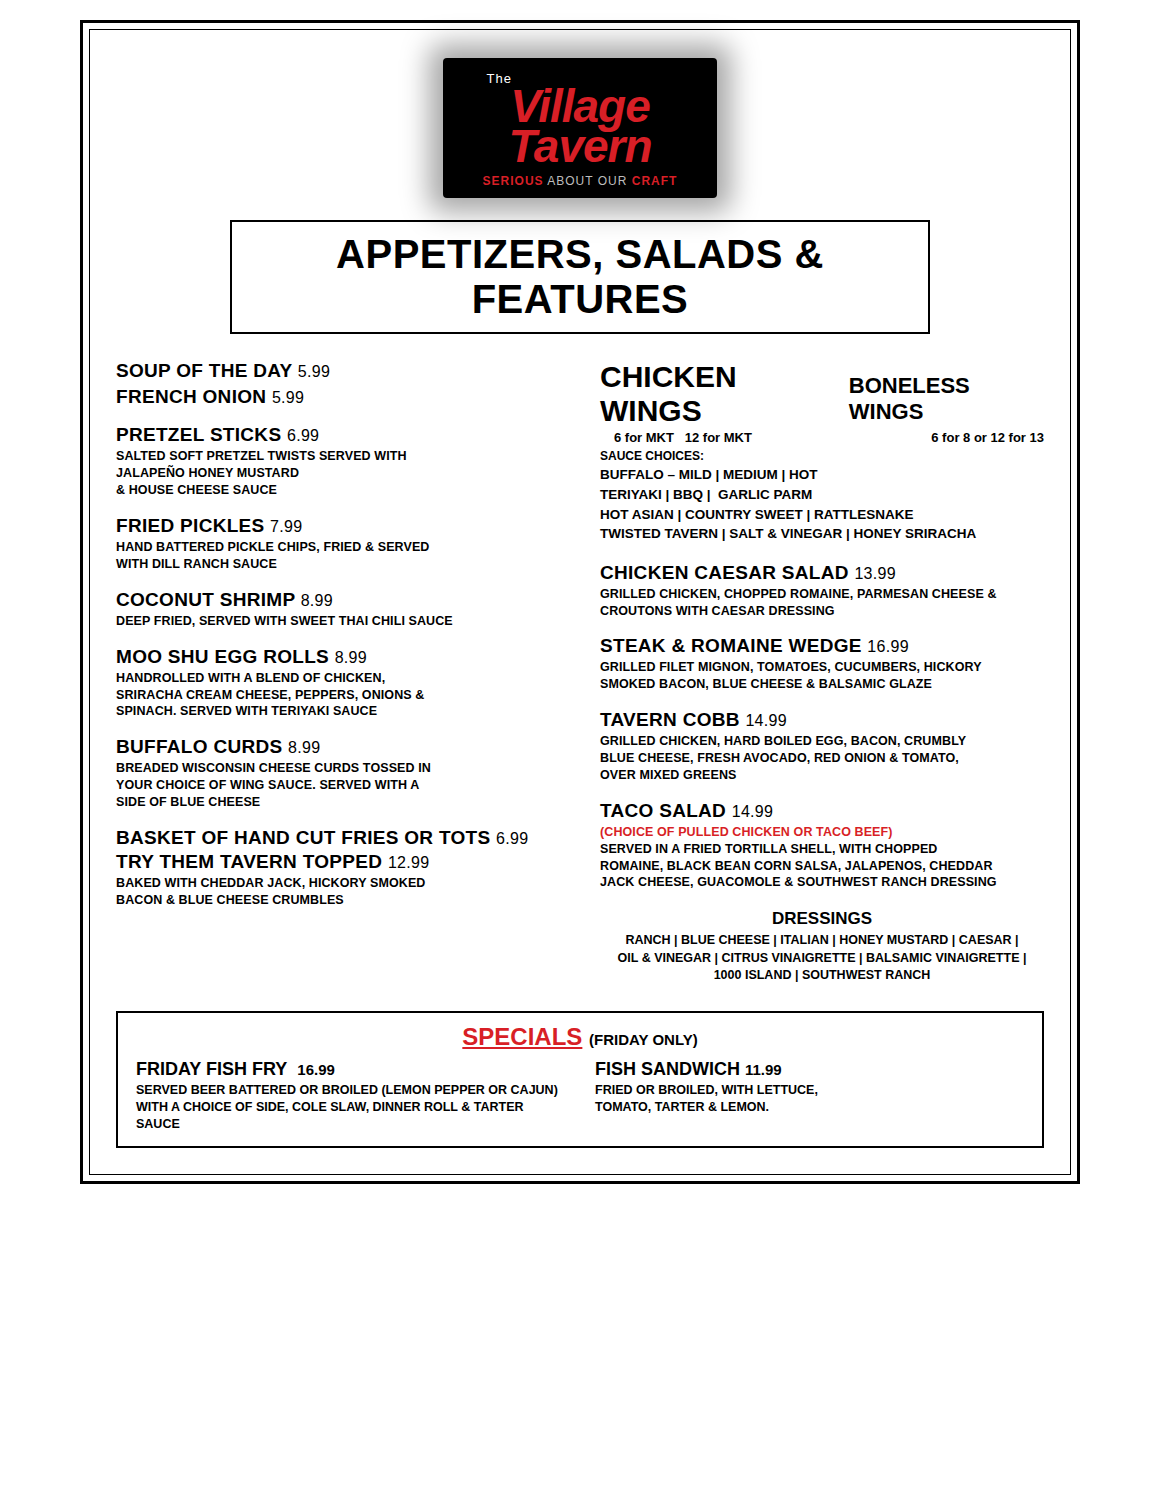The
Village
Tavern
SERIOUS ABOUT OUR CRAFT
Appetizers, Salads & Features
Soup of the Day 5.99
French Onion 5.99
Pretzel Sticks 6.99
Salted soft pretzel twists served with
jalapeño honey mustard
& house cheese sauce
Fried Pickles 7.99
Hand battered pickle chips, fried & served
with dill ranch sauce
Coconut Shrimp 8.99
Deep fried, served with sweet thai chili sauce
Moo Shu Egg Rolls 8.99
Handrolled with a blend of chicken,
sriracha cream cheese, peppers, onions &
spinach. Served with teriyaki sauce
Buffalo Curds 8.99
Breaded Wisconsin cheese curds tossed in
your choice of wing sauce. Served with a
side of blue cheese
Basket of Hand Cut Fries or Tots 6.99
Try Them Tavern Topped 12.99
Baked with cheddar jack, hickory smoked
bacon & blue cheese crumbles
Chicken Wings
Boneless Wings
6 for MKT 12 for MKT 6 for 8 or 12 for 13
Sauce Choices:
Buffalo – Mild | Medium | Hot
Teriyaki | BBQ | Garlic Parm
Hot Asian | Country Sweet | Rattlesnake
Twisted Tavern | Salt & Vinegar | Honey Sriracha
Chicken Caesar Salad 13.99
Grilled chicken, chopped romaine, parmesan cheese &
croutons with caesar dressing
Steak & Romaine Wedge 16.99
Grilled filet mignon, tomatoes, cucumbers, hickory
smoked bacon, blue cheese & balsamic glaze
Tavern Cobb 14.99
Grilled chicken, hard boiled egg, bacon, crumbly
blue cheese, fresh avocado, red onion & tomato,
over mixed greens
Taco Salad 14.99
(Choice of pulled chicken or taco beef)
Served in a fried tortilla shell, with chopped
romaine, black bean corn salsa, jalapenos, cheddar
jack cheese, guacomole & southwest ranch dressing
Dressings
Ranch | Blue Cheese | Italian | Honey Mustard | Caesar |
Oil & Vinegar | Citrus Vinaigrette | Balsamic Vinaigrette |
1000 Island | Southwest Ranch
Specials (Friday Only)
Friday Fish Fry 16.99
Served beer battered or broiled (lemon pepper or cajun)
with a choice of side, cole slaw, dinner roll & tarter sauce
Fish Sandwich 11.99
Fried or broiled, with lettuce,
tomato, tarter & lemon.